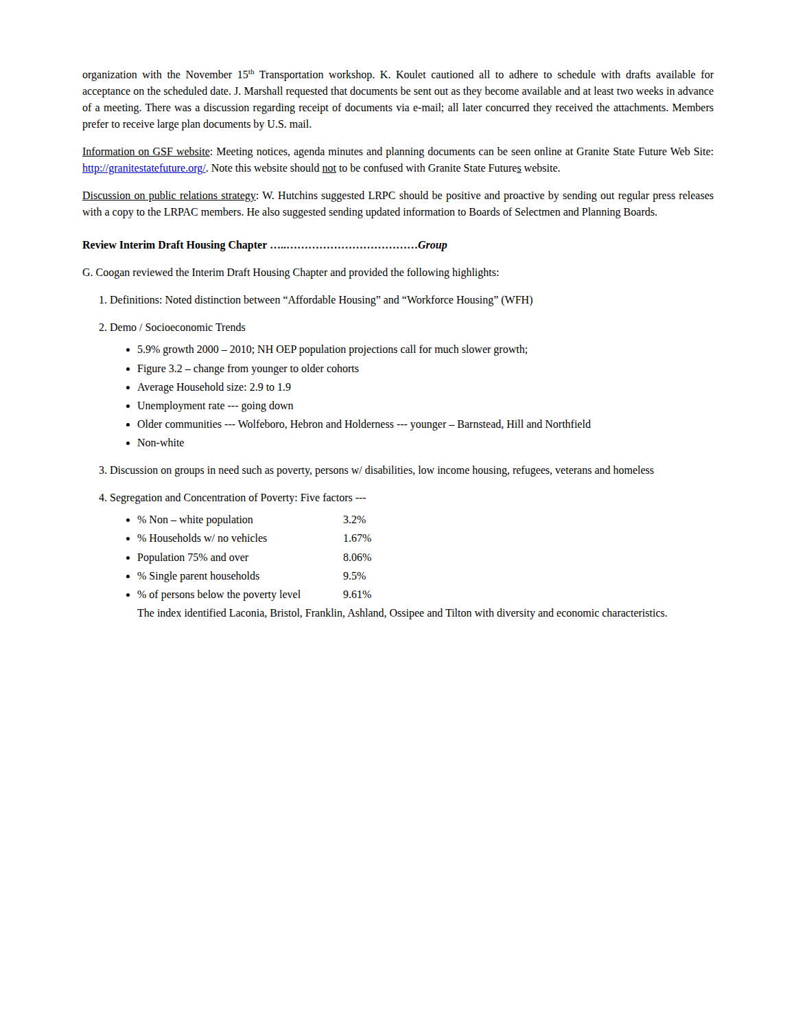organization with the November 15th Transportation workshop. K. Koulet cautioned all to adhere to schedule with drafts available for acceptance on the scheduled date. J. Marshall requested that documents be sent out as they become available and at least two weeks in advance of a meeting. There was a discussion regarding receipt of documents via e-mail; all later concurred they received the attachments. Members prefer to receive large plan documents by U.S. mail.
Information on GSF website: Meeting notices, agenda minutes and planning documents can be seen online at Granite State Future Web Site: http://granitestatefuture.org/. Note this website should not to be confused with Granite State Futures website.
Discussion on public relations strategy: W. Hutchins suggested LRPC should be positive and proactive by sending out regular press releases with a copy to the LRPAC members. He also suggested sending updated information to Boards of Selectmen and Planning Boards.
Review Interim Draft Housing Chapter …..………………………………Group
G. Coogan reviewed the Interim Draft Housing Chapter and provided the following highlights:
Definitions: Noted distinction between “Affordable Housing” and “Workforce Housing” (WFH)
Demo / Socioeconomic Trends
5.9% growth 2000 – 2010; NH OEP population projections call for much slower growth;
Figure 3.2 – change from younger to older cohorts
Average Household size: 2.9 to 1.9
Unemployment rate --- going down
Older communities --- Wolfeboro, Hebron and Holderness --- younger – Barnstead, Hill and Northfield
Non-white
Discussion on groups in need such as poverty, persons w/ disabilities, low income housing, refugees, veterans and homeless
Segregation and Concentration of Poverty: Five factors ---
% Non – white population3.2%
% Households w/ no vehicles1.67%
Population 75% and over8.06%
% Single parent households9.5%
% of persons below the poverty level9.61%
The index identified Laconia, Bristol, Franklin, Ashland, Ossipee and Tilton with diversity and economic characteristics.